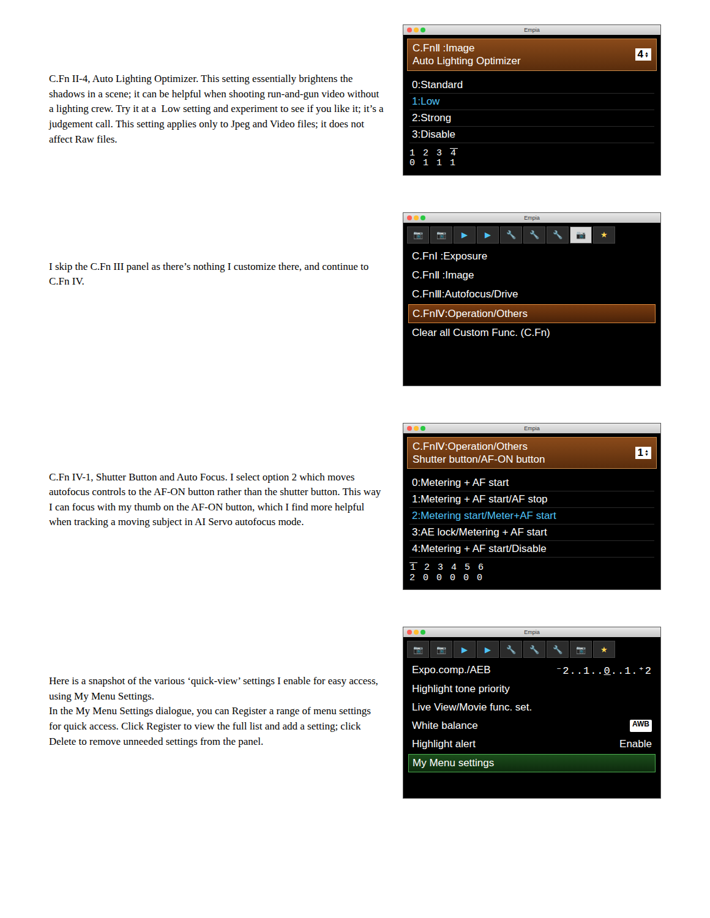C.Fn II-4, Auto Lighting Optimizer. This setting essentially brightens the shadows in a scene; it can be helpful when shooting run-and-gun video without a lighting crew. Try it at a Low setting and experiment to see if you like it; it’s a judgement call. This setting applies only to Jpeg and Video files; it does not affect Raw files.
Empia
C.FnⅡ :Image
Auto Lighting Optimizer
4▲
▼
0:Standard
1:Low
2:Strong
3:Disable
1 2 3 4
0 1 1 1
I skip the C.Fn III panel as there’s nothing I customize there, and continue to C.Fn IV.
Empia
📷
📷
▶
▶
🔧
🔧
🔧
📷
★
C.FnⅠ :Exposure
C.FnⅡ :Image
C.FnⅢ:Autofocus/Drive
C.FnⅣ:Operation/Others
Clear all Custom Func. (C.Fn)
C.Fn IV-1, Shutter Button and Auto Focus. I select option 2 which moves autofocus controls to the AF-ON button rather than the shutter button. This way I can focus with my thumb on the AF-ON button, which I find more helpful when tracking a moving subject in AI Servo autofocus mode.
Empia
C.FnⅣ:Operation/Others
Shutter button/AF-ON button
1▲
▼
0:Metering + AF start
1:Metering + AF start/AF stop
2:Metering start/Meter+AF start
3:AE lock/Metering + AF start
4:Metering + AF start/Disable
1 2 3 4 5 6
2 0 0 0 0 0
Here is a snapshot of the various ‘quick-view’ settings I enable for easy access, using My Menu Settings.
In the My Menu Settings dialogue, you can Register a range of menu settings for quick access. Click Register to view the full list and add a setting; click Delete to remove unneeded settings from the panel.
Empia
📷
📷
▶
▶
🔧
🔧
🔧
📷
★
Expo.comp./AEB ⁻2..1..0..1.⁺2
Highlight tone priority
Live View/Movie func. set.
White balance AWB
Highlight alert Enable
My Menu settings